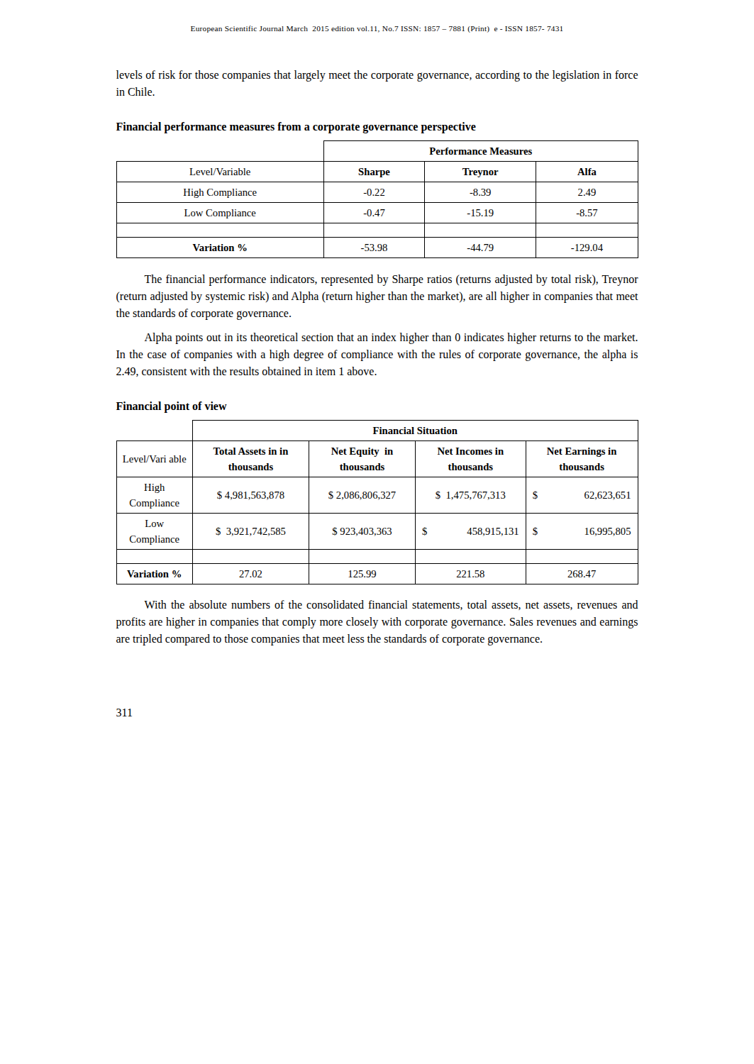European Scientific Journal March 2015 edition vol.11, No.7 ISSN: 1857 – 7881 (Print) e - ISSN 1857- 7431
levels of risk for those companies that largely meet the corporate governance, according to the legislation in force in Chile.
Financial performance measures from a corporate governance perspective
| | Performance Measures |
| Level/Variable | Sharpe | Treynor | Alfa |
| High Compliance | -0.22 | -8.39 | 2.49 |
| Low Compliance | -0.47 | -15.19 | -8.57 |
| Variation % | -53.98 | -44.79 | -129.04 |
The financial performance indicators, represented by Sharpe ratios (returns adjusted by total risk), Treynor (return adjusted by systemic risk) and Alpha (return higher than the market), are all higher in companies that meet the standards of corporate governance.
Alpha points out in its theoretical section that an index higher than 0 indicates higher returns to the market. In the case of companies with a high degree of compliance with the rules of corporate governance, the alpha is 2.49, consistent with the results obtained in item 1 above.
Financial point of view
| | Financial Situation |
| Level/Vari able | Total Assets in in thousands | Net Equity in thousands | Net Incomes in thousands | Net Earnings in thousands |
| High Compliance | $ 4,981,563,878 | $ 2,086,806,327 | $ 1,475,767,313 | $ 62,623,651 |
| Low Compliance | $ 3,921,742,585 | $ 923,403,363 | $ 458,915,131 | $ 16,995,805 |
| Variation % | 27.02 | 125.99 | 221.58 | 268.47 |
With the absolute numbers of the consolidated financial statements, total assets, net assets, revenues and profits are higher in companies that comply more closely with corporate governance. Sales revenues and earnings are tripled compared to those companies that meet less the standards of corporate governance.
311